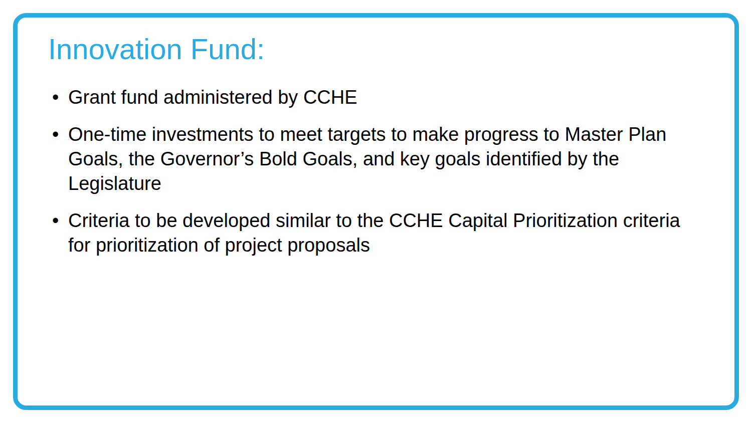Innovation Fund:
Grant fund administered by CCHE
One-time investments to meet targets to make progress to Master Plan Goals, the Governor’s Bold Goals, and key goals identified by the Legislature
Criteria to be developed similar to the CCHE Capital Prioritization criteria for prioritization of project proposals